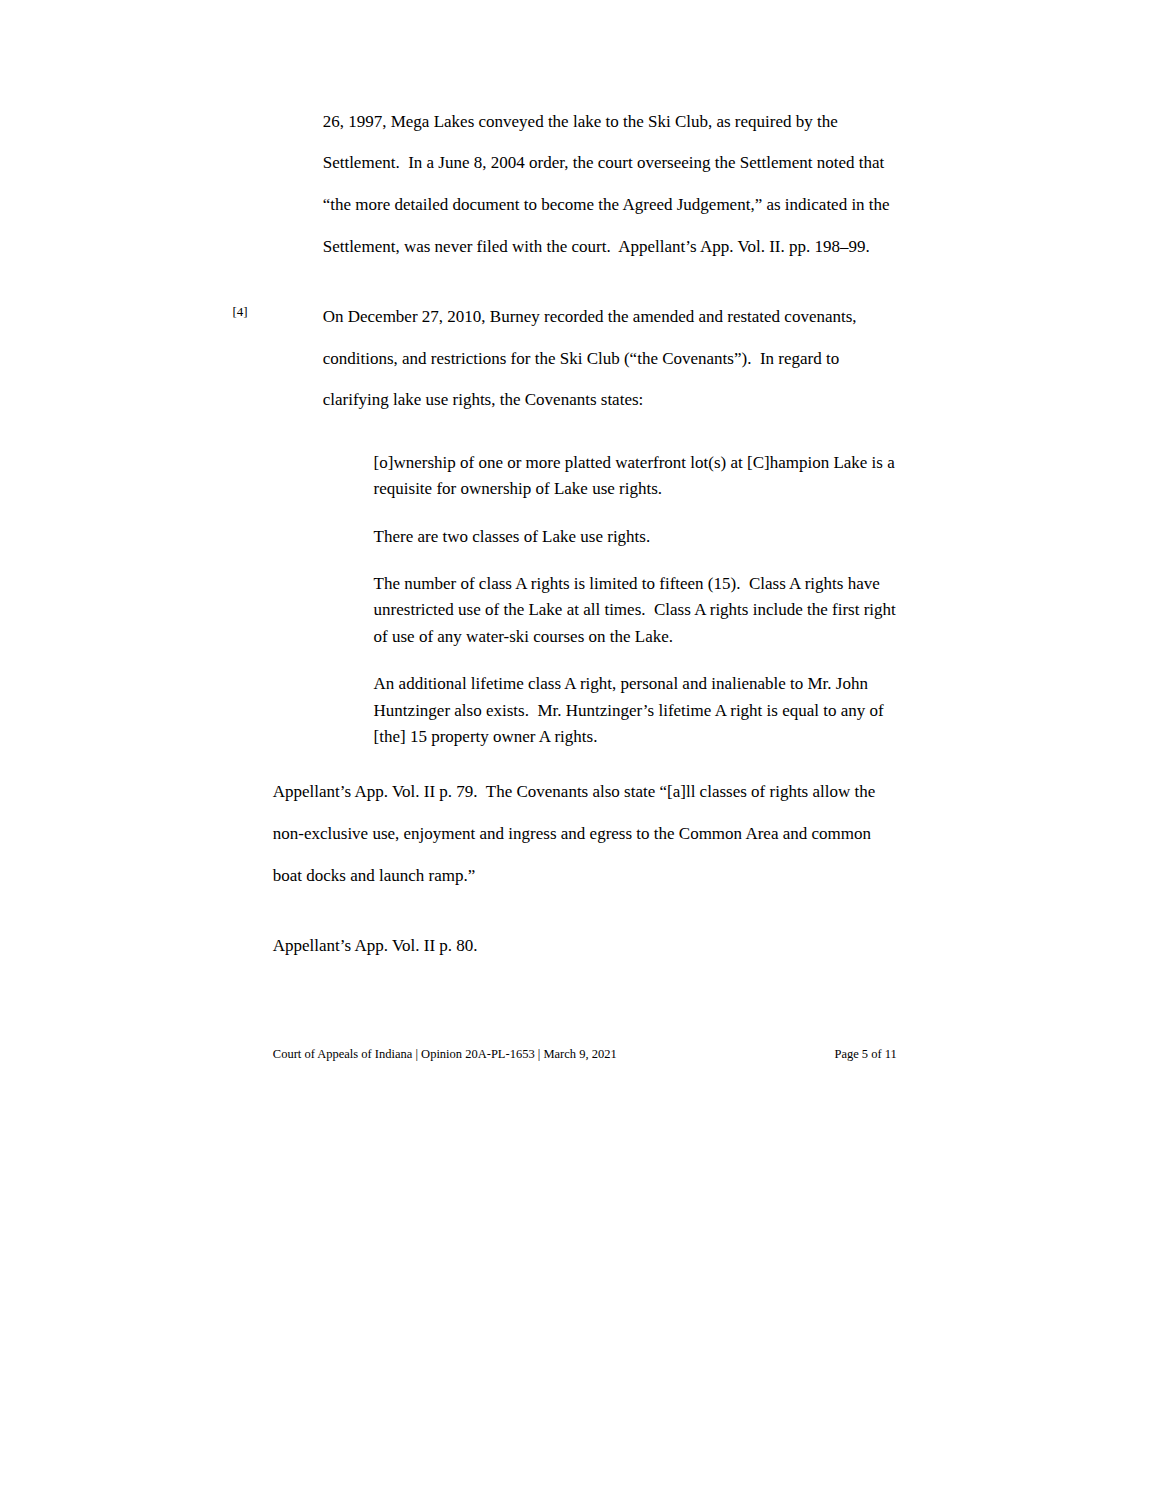26, 1997, Mega Lakes conveyed the lake to the Ski Club, as required by the Settlement. In a June 8, 2004 order, the court overseeing the Settlement noted that “the more detailed document to become the Agreed Judgement,” as indicated in the Settlement, was never filed with the court. Appellant’s App. Vol. II. pp. 198–99.
[4] On December 27, 2010, Burney recorded the amended and restated covenants, conditions, and restrictions for the Ski Club (“the Covenants”). In regard to clarifying lake use rights, the Covenants states:
[o]wnership of one or more platted waterfront lot(s) at [C]hampion Lake is a requisite for ownership of Lake use rights.
There are two classes of Lake use rights.
The number of class A rights is limited to fifteen (15). Class A rights have unrestricted use of the Lake at all times. Class A rights include the first right of use of any water-ski courses on the Lake.
An additional lifetime class A right, personal and inalienable to Mr. John Huntzinger also exists. Mr. Huntzinger’s lifetime A right is equal to any of [the] 15 property owner A rights.
Appellant’s App. Vol. II p. 79. The Covenants also state “[a]ll classes of rights allow the non-exclusive use, enjoyment and ingress and egress to the Common Area and common boat docks and launch ramp.”
Appellant’s App. Vol. II p. 80.
Court of Appeals of Indiana | Opinion 20A-PL-1653 | March 9, 2021 Page 5 of 11